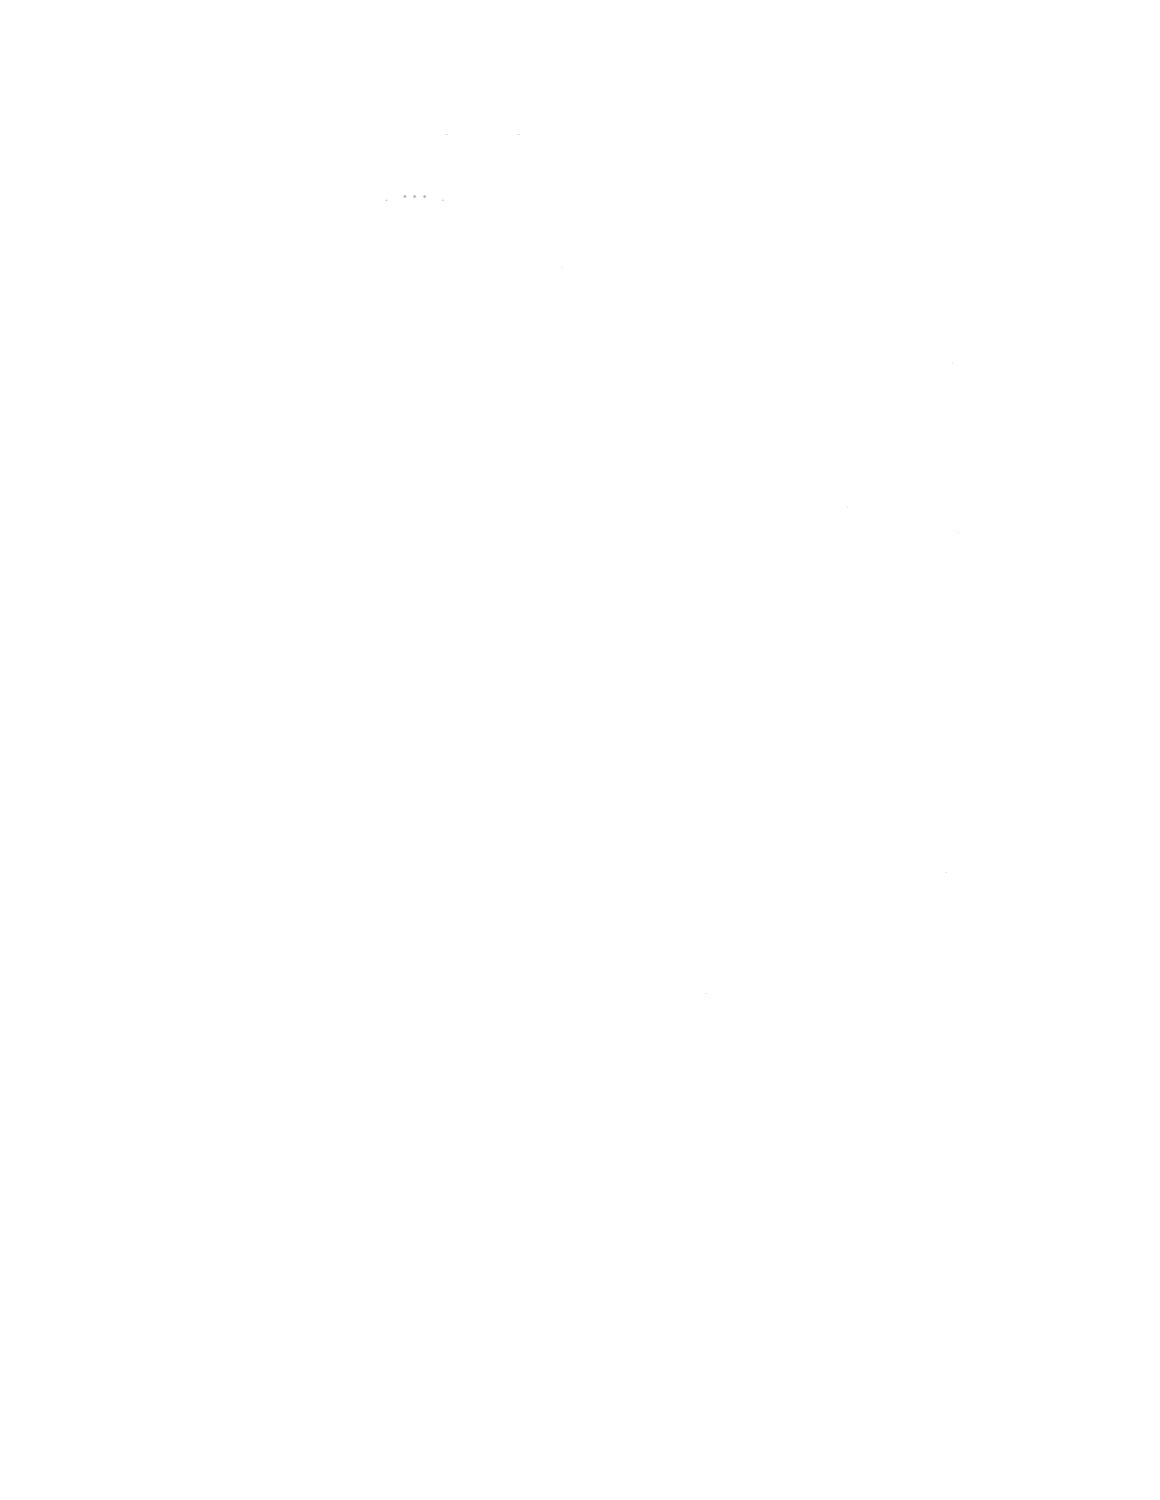. . . ••• . . . . . . .